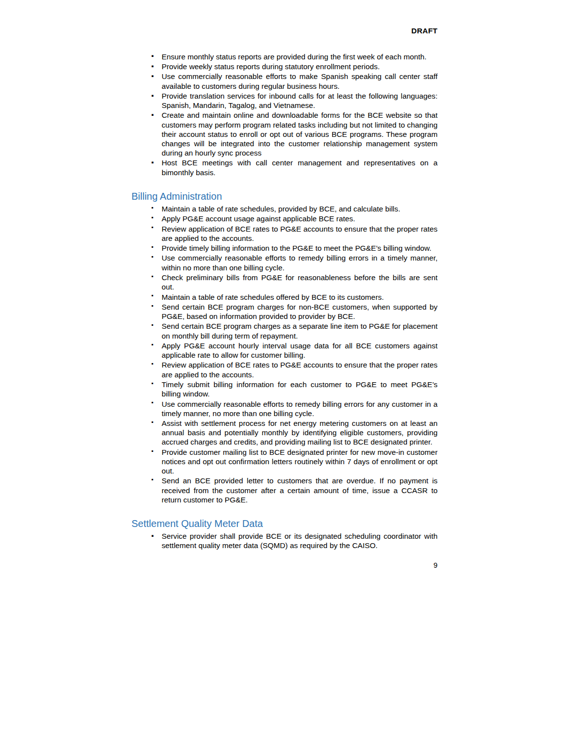DRAFT
Ensure monthly status reports are provided during the first week of each month.
Provide weekly status reports during statutory enrollment periods.
Use commercially reasonable efforts to make Spanish speaking call center staff available to customers during regular business hours.
Provide translation services for inbound calls for at least the following languages: Spanish, Mandarin, Tagalog, and Vietnamese.
Create and maintain online and downloadable forms for the BCE website so that customers may perform program related tasks including but not limited to changing their account status to enroll or opt out of various BCE programs. These program changes will be integrated into the customer relationship management system during an hourly sync process
Host BCE meetings with call center management and representatives on a bimonthly basis.
Billing Administration
Maintain a table of rate schedules, provided by BCE, and calculate bills.
Apply PG&E account usage against applicable BCE rates.
Review application of BCE rates to PG&E accounts to ensure that the proper rates are applied to the accounts.
Provide timely billing information to the PG&E to meet the PG&E’s billing window.
Use commercially reasonable efforts to remedy billing errors in a timely manner, within no more than one billing cycle.
Check preliminary bills from PG&E for reasonableness before the bills are sent out.
Maintain a table of rate schedules offered by BCE to its customers.
Send certain BCE program charges for non-BCE customers, when supported by PG&E, based on information provided to provider by BCE.
Send certain BCE program charges as a separate line item to PG&E for placement on monthly bill during term of repayment.
Apply PG&E account hourly interval usage data for all BCE customers against applicable rate to allow for customer billing.
Review application of BCE rates to PG&E accounts to ensure that the proper rates are applied to the accounts.
Timely submit billing information for each customer to PG&E to meet PG&E’s billing window.
Use commercially reasonable efforts to remedy billing errors for any customer in a timely manner, no more than one billing cycle.
Assist with settlement process for net energy metering customers on at least an annual basis and potentially monthly by identifying eligible customers, providing accrued charges and credits, and providing mailing list to BCE designated printer.
Provide customer mailing list to BCE designated printer for new move-in customer notices and opt out confirmation letters routinely within 7 days of enrollment or opt out.
Send an BCE provided letter to customers that are overdue. If no payment is received from the customer after a certain amount of time, issue a CCASR to return customer to PG&E.
Settlement Quality Meter Data
Service provider shall provide BCE or its designated scheduling coordinator with settlement quality meter data (SQMD) as required by the CAISO.
9